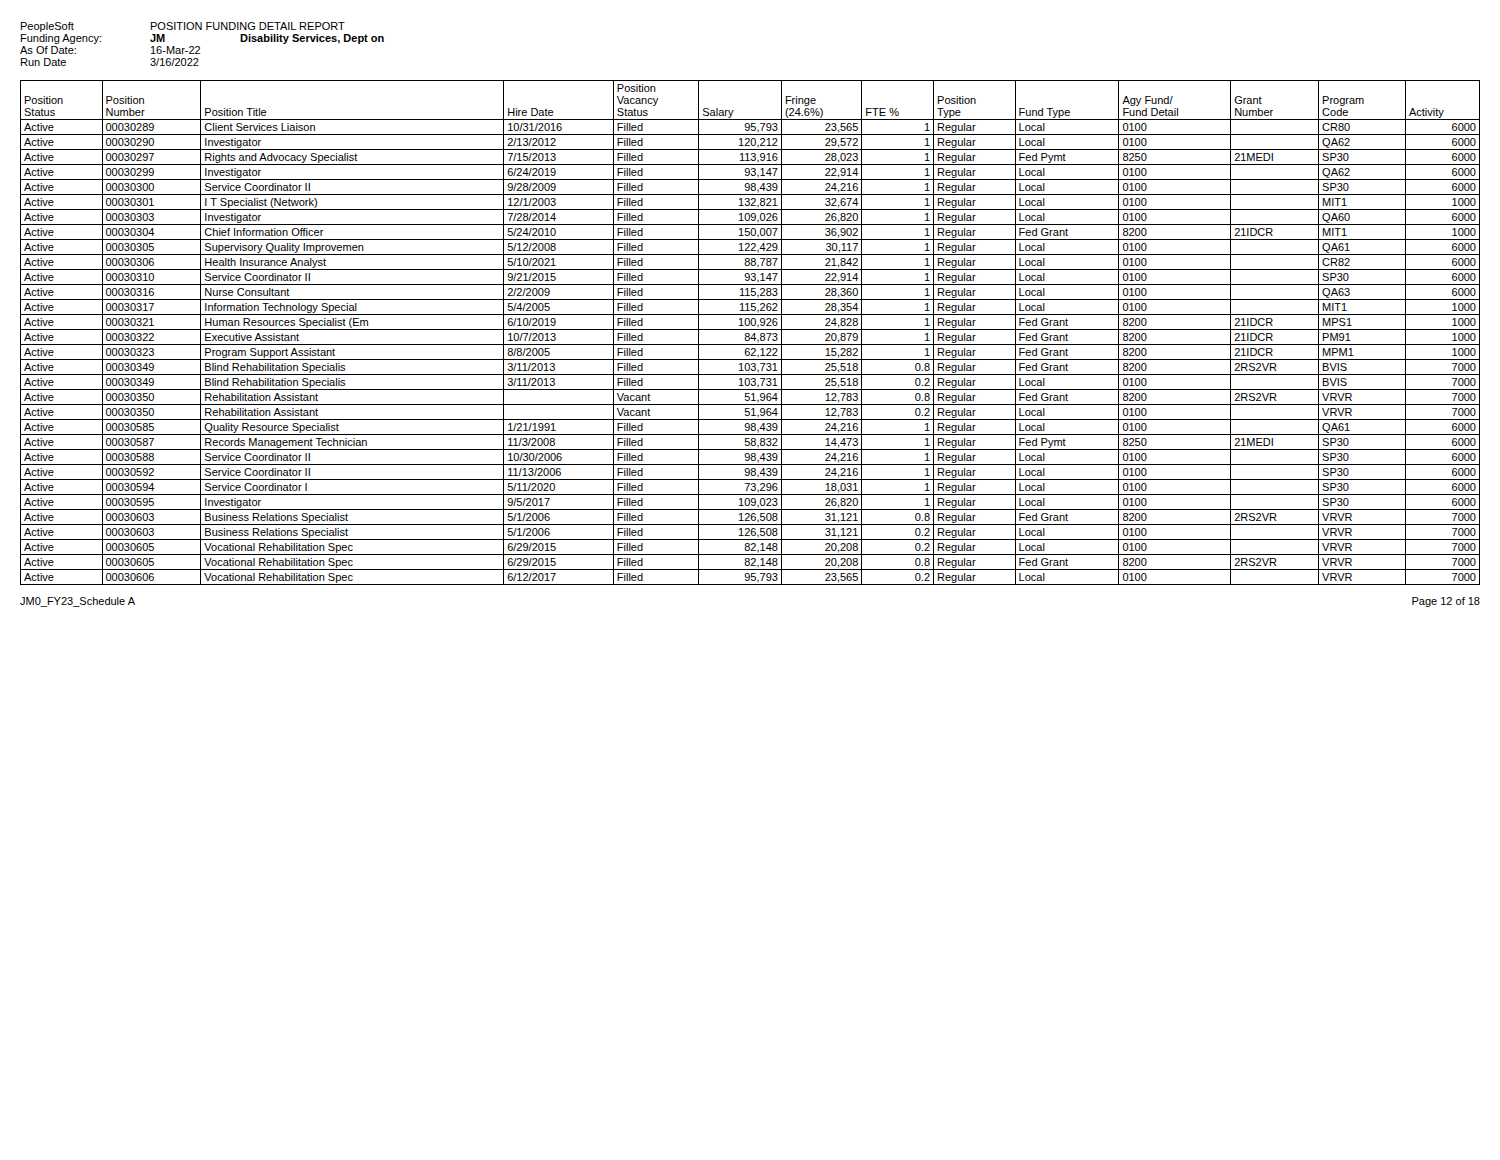PeopleSoft POSITION FUNDING DETAIL REPORT
Funding Agency: JM Disability Services, Dept on
As Of Date: 16-Mar-22
Run Date 3/16/2022
| Position Status | Position Number | Position Title | Hire Date | Position Vacancy Status | Salary | Fringe (24.6%) | FTE % | Position Type | Fund Type | Agy Fund/ Fund Detail | Grant Number | Program Code | Activity |
| --- | --- | --- | --- | --- | --- | --- | --- | --- | --- | --- | --- | --- | --- |
| Active | 00030289 | Client Services Liaison | 10/31/2016 | Filled | 95,793 | 23,565 | 1 | Regular | Local | 0100 | | CR80 | 6000 |
| Active | 00030290 | Investigator | 2/13/2012 | Filled | 120,212 | 29,572 | 1 | Regular | Local | 0100 | | QA62 | 6000 |
| Active | 00030297 | Rights and Advocacy Specialist | 7/15/2013 | Filled | 113,916 | 28,023 | 1 | Regular | Fed Pymt | 8250 | 21MEDI | SP30 | 6000 |
| Active | 00030299 | Investigator | 6/24/2019 | Filled | 93,147 | 22,914 | 1 | Regular | Local | 0100 | | QA62 | 6000 |
| Active | 00030300 | Service Coordinator II | 9/28/2009 | Filled | 98,439 | 24,216 | 1 | Regular | Local | 0100 | | SP30 | 6000 |
| Active | 00030301 | I T Specialist (Network) | 12/1/2003 | Filled | 132,821 | 32,674 | 1 | Regular | Local | 0100 | | MIT1 | 1000 |
| Active | 00030303 | Investigator | 7/28/2014 | Filled | 109,026 | 26,820 | 1 | Regular | Local | 0100 | | QA60 | 6000 |
| Active | 00030304 | Chief Information Officer | 5/24/2010 | Filled | 150,007 | 36,902 | 1 | Regular | Fed Grant | 8200 | 21IDCR | MIT1 | 1000 |
| Active | 00030305 | Supervisory Quality Improvemen | 5/12/2008 | Filled | 122,429 | 30,117 | 1 | Regular | Local | 0100 | | QA61 | 6000 |
| Active | 00030306 | Health Insurance Analyst | 5/10/2021 | Filled | 88,787 | 21,842 | 1 | Regular | Local | 0100 | | CR82 | 6000 |
| Active | 00030310 | Service Coordinator II | 9/21/2015 | Filled | 93,147 | 22,914 | 1 | Regular | Local | 0100 | | SP30 | 6000 |
| Active | 00030316 | Nurse Consultant | 2/2/2009 | Filled | 115,283 | 28,360 | 1 | Regular | Local | 0100 | | QA63 | 6000 |
| Active | 00030317 | Information Technology Special | 5/4/2005 | Filled | 115,262 | 28,354 | 1 | Regular | Local | 0100 | | MIT1 | 1000 |
| Active | 00030321 | Human Resources Specialist (Em | 6/10/2019 | Filled | 100,926 | 24,828 | 1 | Regular | Fed Grant | 8200 | 21IDCR | MPS1 | 1000 |
| Active | 00030322 | Executive Assistant | 10/7/2013 | Filled | 84,873 | 20,879 | 1 | Regular | Fed Grant | 8200 | 21IDCR | PM91 | 1000 |
| Active | 00030323 | Program Support Assistant | 8/8/2005 | Filled | 62,122 | 15,282 | 1 | Regular | Fed Grant | 8200 | 21IDCR | MPM1 | 1000 |
| Active | 00030349 | Blind Rehabilitation Specialis | 3/11/2013 | Filled | 103,731 | 25,518 | 0.8 | Regular | Fed Grant | 8200 | 2RS2VR | BVIS | 7000 |
| Active | 00030349 | Blind Rehabilitation Specialis | 3/11/2013 | Filled | 103,731 | 25,518 | 0.2 | Regular | Local | 0100 | | BVIS | 7000 |
| Active | 00030350 | Rehabilitation Assistant | | Vacant | 51,964 | 12,783 | 0.8 | Regular | Fed Grant | 8200 | 2RS2VR | VRVR | 7000 |
| Active | 00030350 | Rehabilitation Assistant | | Vacant | 51,964 | 12,783 | 0.2 | Regular | Local | 0100 | | VRVR | 7000 |
| Active | 00030585 | Quality Resource Specialist | 1/21/1991 | Filled | 98,439 | 24,216 | 1 | Regular | Local | 0100 | | QA61 | 6000 |
| Active | 00030587 | Records Management Technician | 11/3/2008 | Filled | 58,832 | 14,473 | 1 | Regular | Fed Pymt | 8250 | 21MEDI | SP30 | 6000 |
| Active | 00030588 | Service Coordinator II | 10/30/2006 | Filled | 98,439 | 24,216 | 1 | Regular | Local | 0100 | | SP30 | 6000 |
| Active | 00030592 | Service Coordinator II | 11/13/2006 | Filled | 98,439 | 24,216 | 1 | Regular | Local | 0100 | | SP30 | 6000 |
| Active | 00030594 | Service Coordinator I | 5/11/2020 | Filled | 73,296 | 18,031 | 1 | Regular | Local | 0100 | | SP30 | 6000 |
| Active | 00030595 | Investigator | 9/5/2017 | Filled | 109,023 | 26,820 | 1 | Regular | Local | 0100 | | SP30 | 6000 |
| Active | 00030603 | Business Relations Specialist | 5/1/2006 | Filled | 126,508 | 31,121 | 0.8 | Regular | Fed Grant | 8200 | 2RS2VR | VRVR | 7000 |
| Active | 00030603 | Business Relations Specialist | 5/1/2006 | Filled | 126,508 | 31,121 | 0.2 | Regular | Local | 0100 | | VRVR | 7000 |
| Active | 00030605 | Vocational Rehabilitation Spec | 6/29/2015 | Filled | 82,148 | 20,208 | 0.2 | Regular | Local | 0100 | | VRVR | 7000 |
| Active | 00030605 | Vocational Rehabilitation Spec | 6/29/2015 | Filled | 82,148 | 20,208 | 0.8 | Regular | Fed Grant | 8200 | 2RS2VR | VRVR | 7000 |
| Active | 00030606 | Vocational Rehabilitation Spec | 6/12/2017 | Filled | 95,793 | 23,565 | 0.2 | Regular | Local | 0100 | | VRVR | 7000 |
JM0_FY23_Schedule A Page 12 of 18